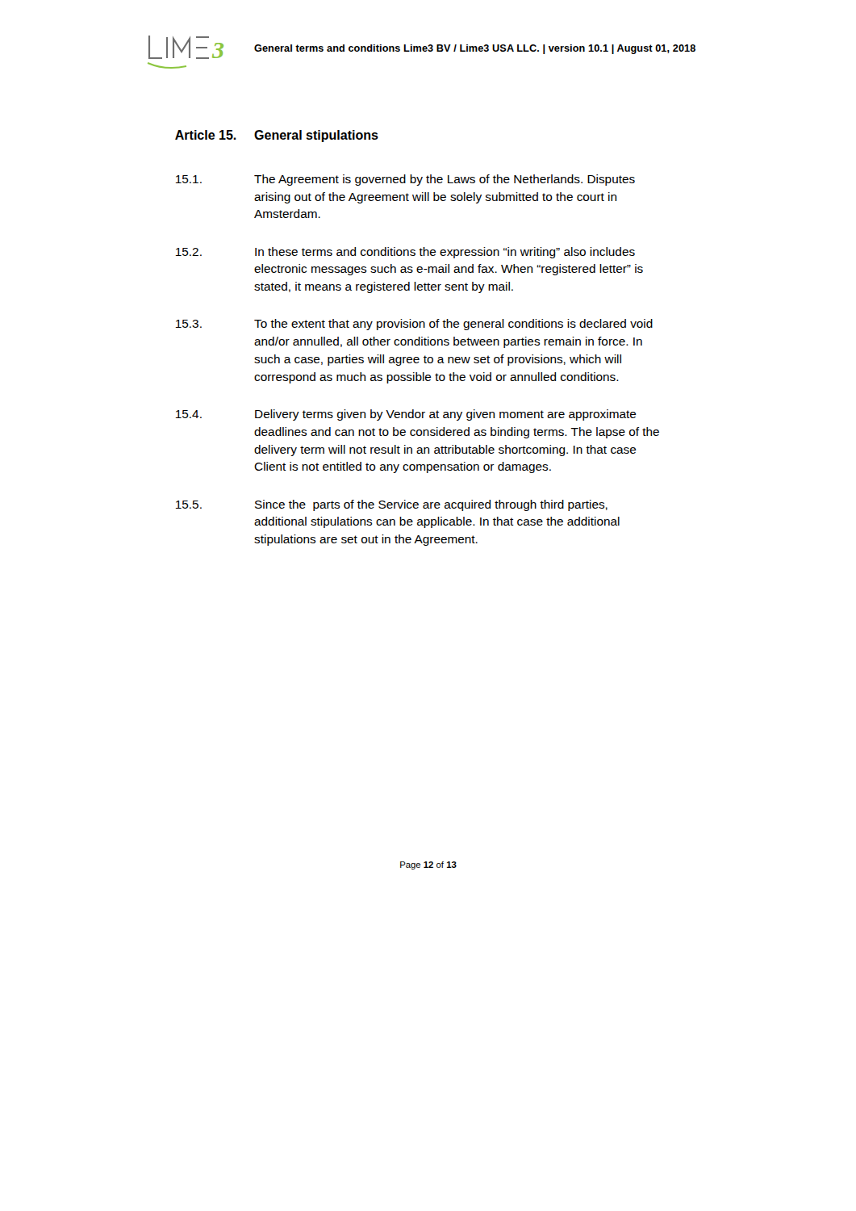3
General terms and conditions Lime3 BV / Lime3 USA LLC. | version 10.1 | August 01, 2018
Article 15. General stipulations
15.1.
The Agreement is governed by the Laws of the Netherlands. Disputes arising out of the Agreement will be solely submitted to the court in Amsterdam.
15.2.
In these terms and conditions the expression “in writing” also includes electronic messages such as e-mail and fax. When “registered letter” is stated, it means a registered letter sent by mail.
15.3.
To the extent that any provision of the general conditions is declared void and/or annulled, all other conditions between parties remain in force. In such a case, parties will agree to a new set of provisions, which will correspond as much as possible to the void or annulled conditions.
15.4.
Delivery terms given by Vendor at any given moment are approximate deadlines and can not to be considered as binding terms. The lapse of the delivery term will not result in an attributable shortcoming. In that case Client is not entitled to any compensation or damages.
15.5.
Since the parts of the Service are acquired through third parties, additional stipulations can be applicable. In that case the additional stipulations are set out in the Agreement.
Page 12 of 13